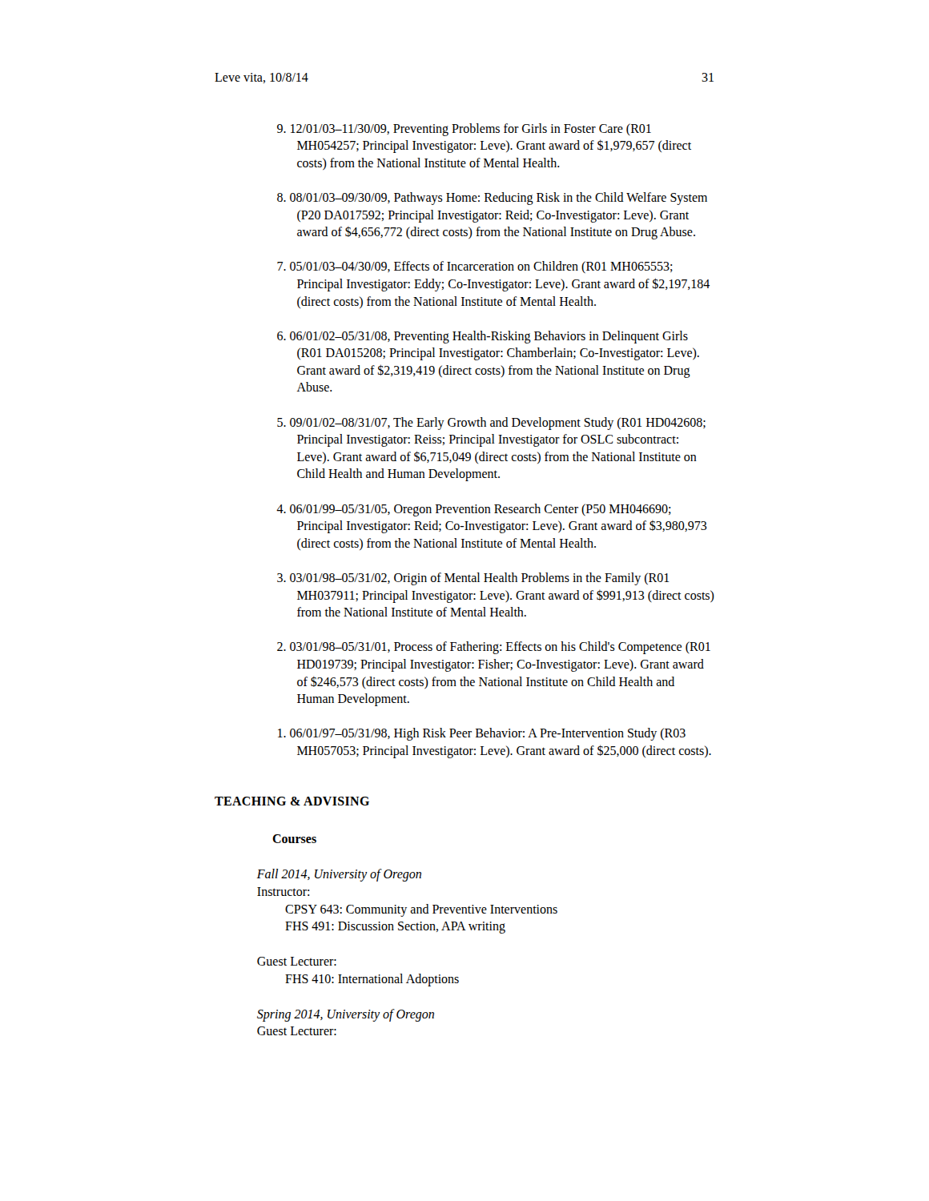Leve vita, 10/8/14
31
9. 12/01/03–11/30/09, Preventing Problems for Girls in Foster Care (R01 MH054257; Principal Investigator: Leve). Grant award of $1,979,657 (direct costs) from the National Institute of Mental Health.
8. 08/01/03–09/30/09, Pathways Home: Reducing Risk in the Child Welfare System (P20 DA017592; Principal Investigator: Reid; Co-Investigator: Leve). Grant award of $4,656,772 (direct costs) from the National Institute on Drug Abuse.
7. 05/01/03–04/30/09, Effects of Incarceration on Children (R01 MH065553; Principal Investigator: Eddy; Co-Investigator: Leve). Grant award of $2,197,184 (direct costs) from the National Institute of Mental Health.
6. 06/01/02–05/31/08, Preventing Health-Risking Behaviors in Delinquent Girls (R01 DA015208; Principal Investigator: Chamberlain; Co-Investigator: Leve). Grant award of $2,319,419 (direct costs) from the National Institute on Drug Abuse.
5. 09/01/02–08/31/07, The Early Growth and Development Study (R01 HD042608; Principal Investigator: Reiss; Principal Investigator for OSLC subcontract: Leve). Grant award of $6,715,049 (direct costs) from the National Institute on Child Health and Human Development.
4. 06/01/99–05/31/05, Oregon Prevention Research Center (P50 MH046690; Principal Investigator: Reid; Co-Investigator: Leve). Grant award of $3,980,973 (direct costs) from the National Institute of Mental Health.
3. 03/01/98–05/31/02, Origin of Mental Health Problems in the Family (R01 MH037911; Principal Investigator: Leve). Grant award of $991,913 (direct costs) from the National Institute of Mental Health.
2. 03/01/98–05/31/01, Process of Fathering: Effects on his Child's Competence (R01 HD019739; Principal Investigator: Fisher; Co-Investigator: Leve). Grant award of $246,573 (direct costs) from the National Institute on Child Health and Human Development.
1. 06/01/97–05/31/98, High Risk Peer Behavior: A Pre-Intervention Study (R03 MH057053; Principal Investigator: Leve). Grant award of $25,000 (direct costs).
TEACHING & ADVISING
Courses
Fall 2014, University of Oregon
Instructor:
CPSY 643: Community and Preventive Interventions
FHS 491: Discussion Section, APA writing
Guest Lecturer:
FHS 410: International Adoptions
Spring 2014, University of Oregon
Guest Lecturer: